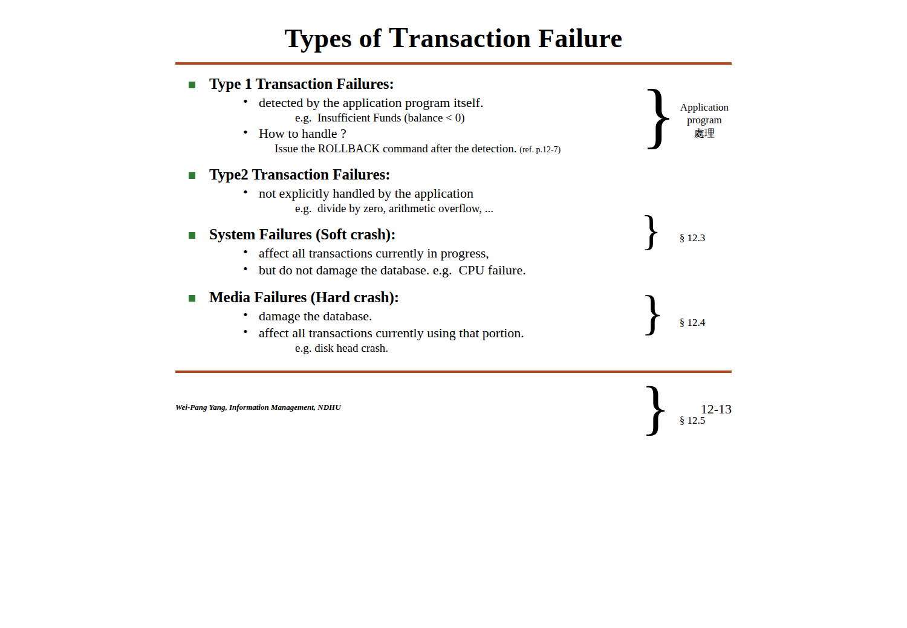Types of Transaction Failure
Type 1 Transaction Failures:
detected by the application program itself.
e.g. Insufficient Funds (balance < 0)
How to handle ?
Issue the ROLLBACK command after the detection. (ref. p.12-7)
Type2 Transaction Failures:
not explicitly handled by the application
e.g. divide by zero, arithmetic overflow, ...
System Failures (Soft crash):
affect all transactions currently in progress,
but do not damage the database. e.g. CPU failure.
Media Failures (Hard crash):
damage the database.
affect all transactions currently using that portion.
e.g. disk head crash.
}
Application
program
處理
}
§ 12.3
}
§ 12.4
}
§ 12.5
Wei-Pang Yang, Information Management, NDHU
12-13